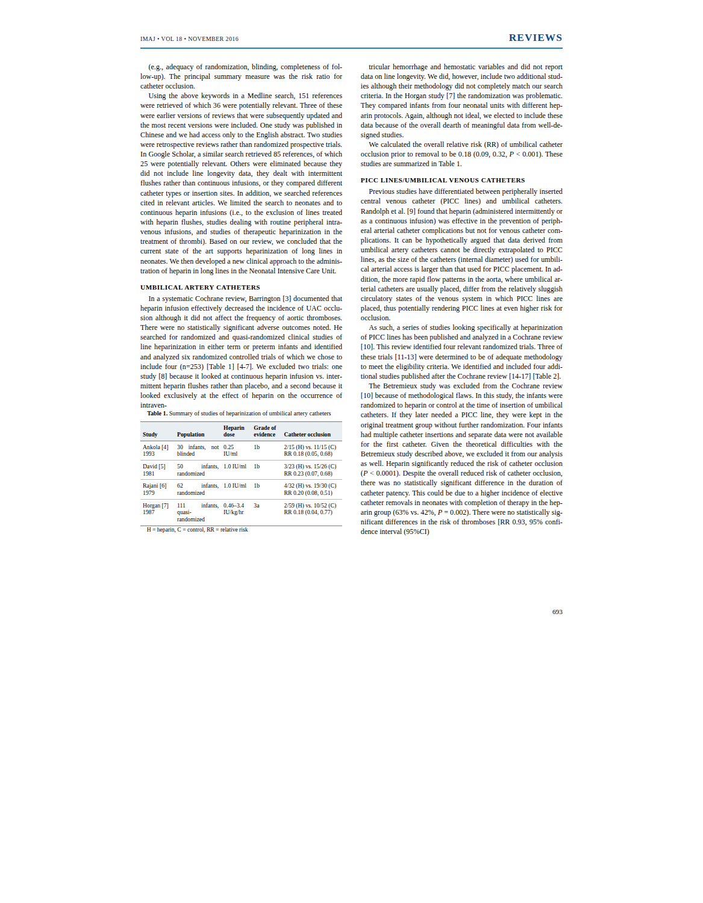IMAJ • VOL 18 • NOVEMBER 2016
Reviews
(e.g., adequacy of randomization, blinding, completeness of follow-up). The principal summary measure was the risk ratio for catheter occlusion.
Using the above keywords in a Medline search, 151 references were retrieved of which 36 were potentially relevant. Three of these were earlier versions of reviews that were subsequently updated and the most recent versions were included. One study was published in Chinese and we had access only to the English abstract. Two studies were retrospective reviews rather than randomized prospective trials. In Google Scholar, a similar search retrieved 85 references, of which 25 were potentially relevant. Others were eliminated because they did not include line longevity data, they dealt with intermittent flushes rather than continuous infusions, or they compared different catheter types or insertion sites. In addition, we searched references cited in relevant articles. We limited the search to neonates and to continuous heparin infusions (i.e., to the exclusion of lines treated with heparin flushes, studies dealing with routine peripheral intravenous infusions, and studies of therapeutic heparinization in the treatment of thrombi). Based on our review, we concluded that the current state of the art supports heparinization of long lines in neonates. We then developed a new clinical approach to the administration of heparin in long lines in the Neonatal Intensive Care Unit.
Umbilical artery catheters
In a systematic Cochrane review, Barrington [3] documented that heparin infusion effectively decreased the incidence of UAC occlusion although it did not affect the frequency of aortic thromboses. There were no statistically significant adverse outcomes noted. He searched for randomized and quasi-randomized clinical studies of line heparinization in either term or preterm infants and identified and analyzed six randomized controlled trials of which we chose to include four (n=253) [Table 1] [4-7]. We excluded two trials: one study [8] because it looked at continuous heparin infusion vs. intermittent heparin flushes rather than placebo, and a second because it looked exclusively at the effect of heparin on the occurrence of intraven-
Table 1. Summary of studies of heparinization of umbilical artery catheters
| Study | Population | Heparin dose | Grade of evidence | Catheter occlusion |
| --- | --- | --- | --- | --- |
| Ankola [4] 1993 | 30 infants, not blinded | 0.25 IU/ml | 1b | 2/15 (H) vs. 11/15 (C) RR 0.18 (0.05, 0.68) |
| David [5] 1981 | 50 infants, randomized | 1.0 IU/ml | 1b | 3/23 (H) vs. 15/26 (C) RR 0.23 (0.07, 0.68) |
| Rajani [6] 1979 | 62 infants, randomized | 1.0 IU/ml | 1b | 4/32 (H) vs. 19/30 (C) RR 0.20 (0.08, 0.51) |
| Horgan [7] 1987 | 111 infants, quasi-randomized | 0.46–3.4 IU/kg/hr | 3a | 2/59 (H) vs. 10/52 (C) RR 0.18 (0.04, 0.77) |
H = heparin, C = control, RR = relative risk
tricular hemorrhage and hemostatic variables and did not report data on line longevity. We did, however, include two additional studies although their methodology did not completely match our search criteria. In the Horgan study [7] the randomization was problematic. They compared infants from four neonatal units with different heparin protocols. Again, although not ideal, we elected to include these data because of the overall dearth of meaningful data from well-designed studies.
We calculated the overall relative risk (RR) of umbilical catheter occlusion prior to removal to be 0.18 (0.09, 0.32, P < 0.001). These studies are summarized in Table 1.
PICC lines/umbilical venous catheters
Previous studies have differentiated between peripherally inserted central venous catheter (PICC lines) and umbilical catheters. Randolph et al. [9] found that heparin (administered intermittently or as a continuous infusion) was effective in the prevention of peripheral arterial catheter complications but not for venous catheter complications. It can be hypothetically argued that data derived from umbilical artery catheters cannot be directly extrapolated to PICC lines, as the size of the catheters (internal diameter) used for umbilical arterial access is larger than that used for PICC placement. In addition, the more rapid flow patterns in the aorta, where umbilical arterial catheters are usually placed, differ from the relatively sluggish circulatory states of the venous system in which PICC lines are placed, thus potentially rendering PICC lines at even higher risk for occlusion.
As such, a series of studies looking specifically at heparinization of PICC lines has been published and analyzed in a Cochrane review [10]. This review identified four relevant randomized trials. Three of these trials [11-13] were determined to be of adequate methodology to meet the eligibility criteria. We identified and included four additional studies published after the Cochrane review [14-17] [Table 2].
The Betremieux study was excluded from the Cochrane review [10] because of methodological flaws. In this study, the infants were randomized to heparin or control at the time of insertion of umbilical catheters. If they later needed a PICC line, they were kept in the original treatment group without further randomization. Four infants had multiple catheter insertions and separate data were not available for the first catheter. Given the theoretical difficulties with the Betremieux study described above, we excluded it from our analysis as well. Heparin significantly reduced the risk of catheter occlusion (P < 0.0001). Despite the overall reduced risk of catheter occlusion, there was no statistically significant difference in the duration of catheter patency. This could be due to a higher incidence of elective catheter removals in neonates with completion of therapy in the heparin group (63% vs. 42%, P = 0.002). There were no statistically significant differences in the risk of thromboses [RR 0.93, 95% confidence interval (95%CI)
693